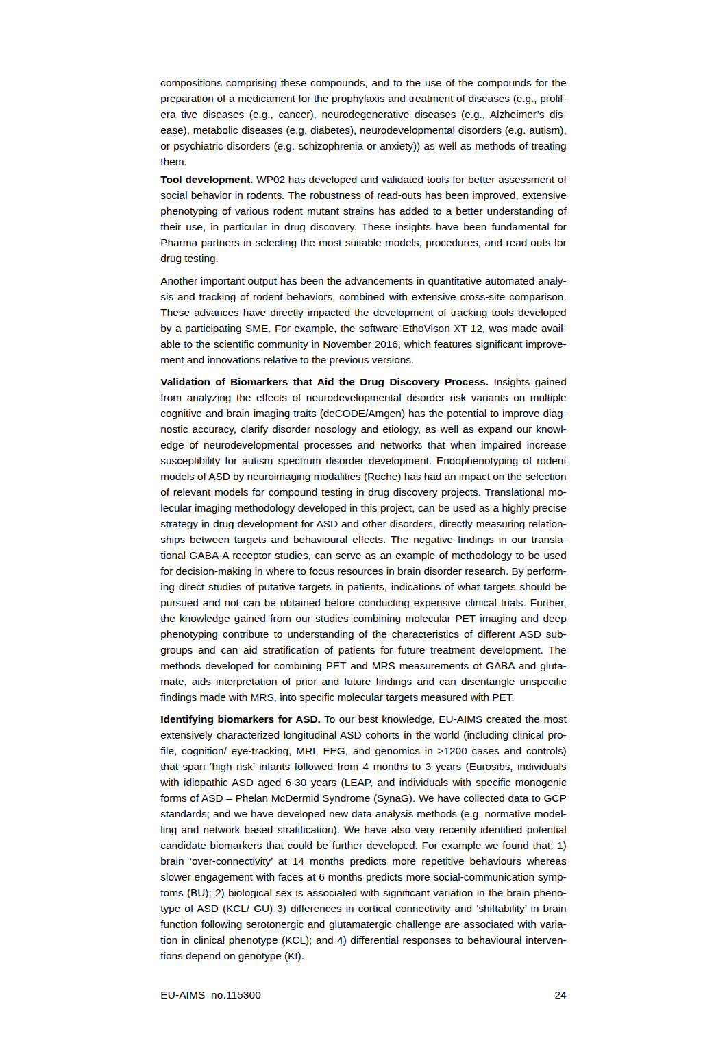compositions comprising these compounds, and to the use of the compounds for the preparation of a medicament for the prophylaxis and treatment of diseases (e.g., prolifera tive diseases (e.g., cancer), neurodegenerative diseases (e.g., Alzheimer’s disease), metabolic diseases (e.g. diabetes), neurodevelopmental disorders (e.g. autism), or psychiatric disorders (e.g. schizophrenia or anxiety)) as well as methods of treating them.
Tool development. WP02 has developed and validated tools for better assessment of social behavior in rodents. The robustness of read-outs has been improved, extensive phenotyping of various rodent mutant strains has added to a better understanding of their use, in particular in drug discovery. These insights have been fundamental for Pharma partners in selecting the most suitable models, procedures, and read-outs for drug testing.
Another important output has been the advancements in quantitative automated analysis and tracking of rodent behaviors, combined with extensive cross-site comparison. These advances have directly impacted the development of tracking tools developed by a participating SME. For example, the software EthoVison XT 12, was made available to the scientific community in November 2016, which features significant improvement and innovations relative to the previous versions.
Validation of Biomarkers that Aid the Drug Discovery Process. Insights gained from analyzing the effects of neurodevelopmental disorder risk variants on multiple cognitive and brain imaging traits (deCODE/Amgen) has the potential to improve diagnostic accuracy, clarify disorder nosology and etiology, as well as expand our knowledge of neurodevelopmental processes and networks that when impaired increase susceptibility for autism spectrum disorder development. Endophenotyping of rodent models of ASD by neuroimaging modalities (Roche) has had an impact on the selection of relevant models for compound testing in drug discovery projects. Translational molecular imaging methodology developed in this project, can be used as a highly precise strategy in drug development for ASD and other disorders, directly measuring relationships between targets and behavioural effects. The negative findings in our translational GABA-A receptor studies, can serve as an example of methodology to be used for decision-making in where to focus resources in brain disorder research. By performing direct studies of putative targets in patients, indications of what targets should be pursued and not can be obtained before conducting expensive clinical trials. Further, the knowledge gained from our studies combining molecular PET imaging and deep phenotyping contribute to understanding of the characteristics of different ASD subgroups and can aid stratification of patients for future treatment development. The methods developed for combining PET and MRS measurements of GABA and glutamate, aids interpretation of prior and future findings and can disentangle unspecific findings made with MRS, into specific molecular targets measured with PET.
Identifying biomarkers for ASD. To our best knowledge, EU-AIMS created the most extensively characterized longitudinal ASD cohorts in the world (including clinical profile, cognition/ eye-tracking, MRI, EEG, and genomics in >1200 cases and controls) that span ‘high risk’ infants followed from 4 months to 3 years (Eurosibs, individuals with idiopathic ASD aged 6-30 years (LEAP, and individuals with specific monogenic forms of ASD – Phelan McDermid Syndrome (SynaG). We have collected data to GCP standards; and we have developed new data analysis methods (e.g. normative modelling and network based stratification). We have also very recently identified potential candidate biomarkers that could be further developed. For example we found that; 1) brain ‘over-connectivity’ at 14 months predicts more repetitive behaviours whereas slower engagement with faces at 6 months predicts more social-communication symptoms (BU); 2) biological sex is associated with significant variation in the brain phenotype of ASD (KCL/ GU) 3) differences in cortical connectivity and ‘shiftability’ in brain function following serotonergic and glutamatergic challenge are associated with variation in clinical phenotype (KCL); and 4) differential responses to behavioural interventions depend on genotype (KI).
EU-AIMS no.115300 24